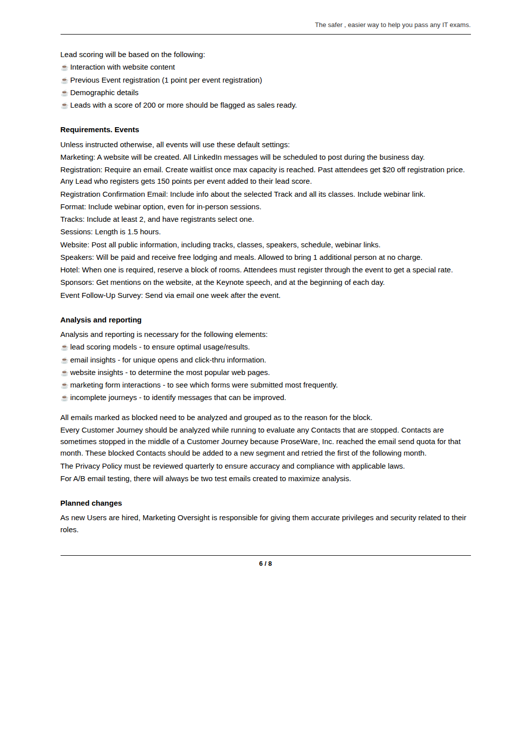The safer , easier way to help you pass any IT exams.
Lead scoring will be based on the following:
Interaction with website content
Previous Event registration (1 point per event registration)
Demographic details
Leads with a score of 200 or more should be flagged as sales ready.
Requirements. Events
Unless instructed otherwise, all events will use these default settings:
Marketing: A website will be created. All LinkedIn messages will be scheduled to post during the business day.
Registration: Require an email. Create waitlist once max capacity is reached. Past attendees get $20 off registration price. Any Lead who registers gets 150 points per event added to their lead score.
Registration Confirmation Email: Include info about the selected Track and all its classes. Include webinar link.
Format: Include webinar option, even for in-person sessions.
Tracks: Include at least 2, and have registrants select one.
Sessions: Length is 1.5 hours.
Website: Post all public information, including tracks, classes, speakers, schedule, webinar links.
Speakers: Will be paid and receive free lodging and meals. Allowed to bring 1 additional person at no charge.
Hotel: When one is required, reserve a block of rooms. Attendees must register through the event to get a special rate.
Sponsors: Get mentions on the website, at the Keynote speech, and at the beginning of each day.
Event Follow-Up Survey: Send via email one week after the event.
Analysis and reporting
Analysis and reporting is necessary for the following elements:
lead scoring models - to ensure optimal usage/results.
email insights - for unique opens and click-thru information.
website insights - to determine the most popular web pages.
marketing form interactions - to see which forms were submitted most frequently.
incomplete journeys - to identify messages that can be improved.
All emails marked as blocked need to be analyzed and grouped as to the reason for the block.
Every Customer Journey should be analyzed while running to evaluate any Contacts that are stopped. Contacts are sometimes stopped in the middle of a Customer Journey because ProseWare, Inc. reached the email send quota for that month. These blocked Contacts should be added to a new segment and retried the first of the following month.
The Privacy Policy must be reviewed quarterly to ensure accuracy and compliance with applicable laws.
For A/B email testing, there will always be two test emails created to maximize analysis.
Planned changes
As new Users are hired, Marketing Oversight is responsible for giving them accurate privileges and security related to their roles.
6 / 8